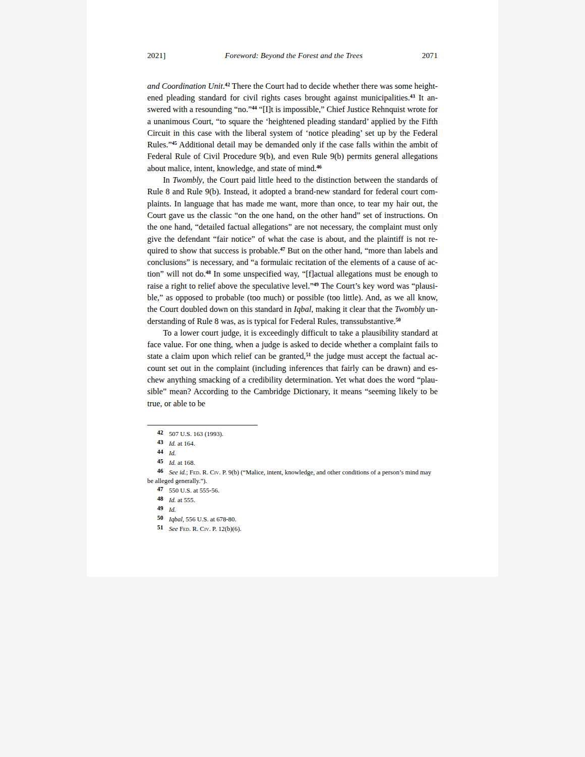2021] Foreword: Beyond the Forest and the Trees 2071
and Coordination Unit.42 There the Court had to decide whether there was some heightened pleading standard for civil rights cases brought against municipalities.43 It answered with a resounding “no.”44 “[I]t is impossible,” Chief Justice Rehnquist wrote for a unanimous Court, “to square the ‘heightened pleading standard’ applied by the Fifth Circuit in this case with the liberal system of ‘notice pleading’ set up by the Federal Rules.”45 Additional detail may be demanded only if the case falls within the ambit of Federal Rule of Civil Procedure 9(b), and even Rule 9(b) permits general allegations about malice, intent, knowledge, and state of mind.46
In Twombly, the Court paid little heed to the distinction between the standards of Rule 8 and Rule 9(b). Instead, it adopted a brand-new standard for federal court complaints. In language that has made me want, more than once, to tear my hair out, the Court gave us the classic “on the one hand, on the other hand” set of instructions. On the one hand, “detailed factual allegations” are not necessary, the complaint must only give the defendant “fair notice” of what the case is about, and the plaintiff is not required to show that success is probable.47 But on the other hand, “more than labels and conclusions” is necessary, and “a formulaic recitation of the elements of a cause of action” will not do.48 In some unspecified way, “[f]actual allegations must be enough to raise a right to relief above the speculative level.”49 The Court’s key word was “plausible,” as opposed to probable (too much) or possible (too little). And, as we all know, the Court doubled down on this standard in Iqbal, making it clear that the Twombly understanding of Rule 8 was, as is typical for Federal Rules, transsubstantive.50
To a lower court judge, it is exceedingly difficult to take a plausibility standard at face value. For one thing, when a judge is asked to decide whether a complaint fails to state a claim upon which relief can be granted,51 the judge must accept the factual account set out in the complaint (including inferences that fairly can be drawn) and eschew anything smacking of a credibility determination. Yet what does the word “plausible” mean? According to the Cambridge Dictionary, it means “seeming likely to be true, or able to be
42 507 U.S. 163 (1993).
43 Id. at 164.
44 Id.
45 Id. at 168.
46 See id.; Fed. R. Civ. P. 9(b) (“Malice, intent, knowledge, and other conditions of a person’s mind may be alleged generally.”).
47 550 U.S. at 555-56.
48 Id. at 555.
49 Id.
50 Iqbal, 556 U.S. at 678-80.
51 See Fed. R. Civ. P. 12(b)(6).